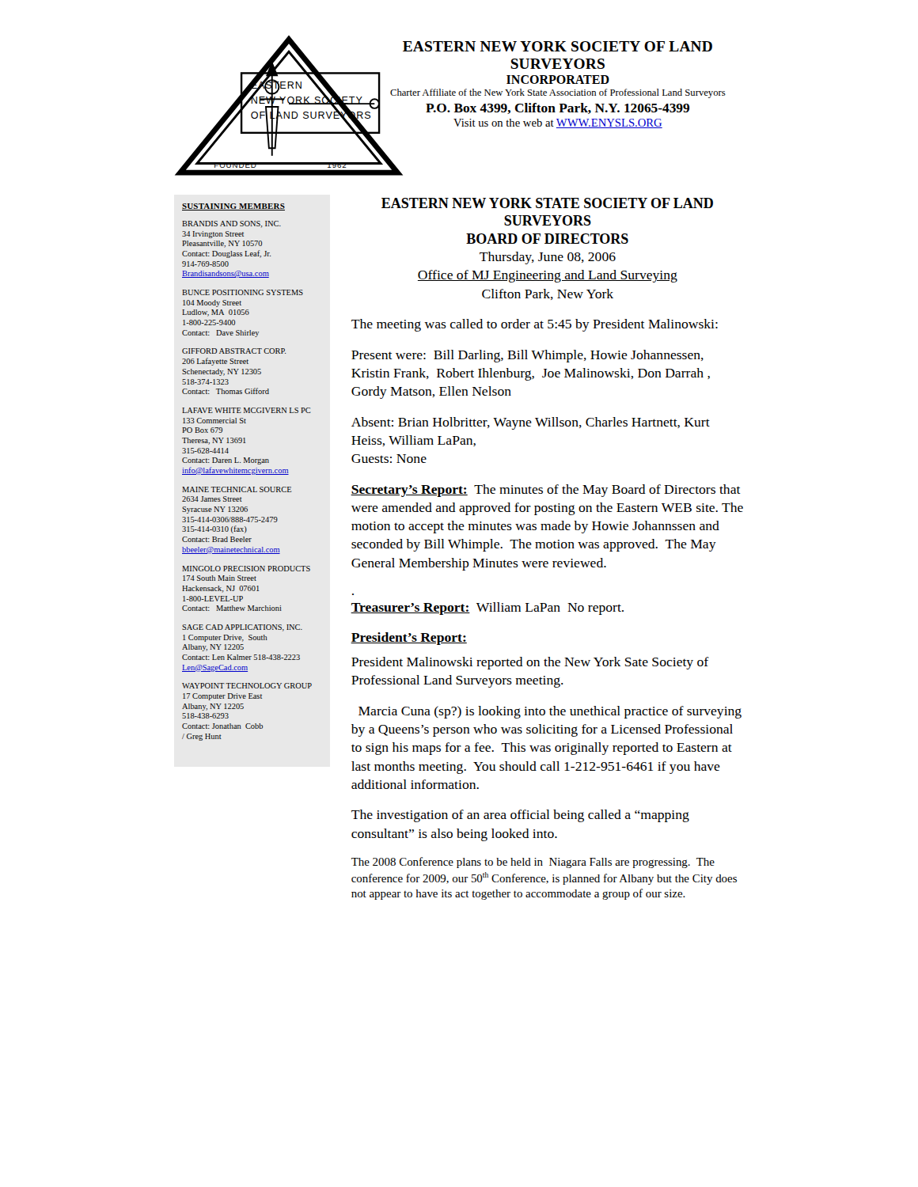EASTERN NEW YORK SOCIETY OF LAND SURVEYORS FOUNDED 1962
EASTERN NEW YORK SOCIETY OF LAND SURVEYORS
INCORPORATED
Charter Affiliate of the New York State Association of Professional Land Surveyors
P.O. Box 4399, Clifton Park, N.Y. 12065-4399
Visit us on the web at WWW.ENYSLS.ORG
SUSTAINING MEMBERS
BRANDIS AND SONS, INC.
34 Irvington Street
Pleasantville, NY 10570
Contact: Douglass Leaf, Jr.
914-769-8500
Brandisandsons@usa.com
BUNCE POSITIONING SYSTEMS
104 Moody Street
Ludlow, MA 01056
1-800-225-9400
Contact: Dave Shirley
GIFFORD ABSTRACT CORP.
206 Lafayette Street
Schenectady, NY 12305
518-374-1323
Contact: Thomas Gifford
LAFAVE WHITE MCGIVERN LS PC
133 Commercial St
PO Box 679
Theresa, NY 13691
315-628-4414
Contact: Daren L. Morgan
info@lafavewhitemcgivern.com
MAINE TECHNICAL SOURCE
2634 James Street
Syracuse NY 13206
315-414-0306/888-475-2479
315-414-0310 (fax)
Contact: Brad Beeler
bbeeler@mainetechnical.com
MINGOLO PRECISION PRODUCTS
174 South Main Street
Hackensack, NJ 07601
1-800-LEVEL-UP
Contact: Matthew Marchioni
SAGE CAD APPLICATIONS, INC.
1 Computer Drive, South
Albany, NY 12205
Contact: Len Kalmer 518-438-2223
Len@SageCad.com
WAYPOINT TECHNOLOGY GROUP
17 Computer Drive East
Albany, NY 12205
518-438-6293
Contact: Jonathan Cobb
/ Greg Hunt
EASTERN NEW YORK STATE SOCIETY OF LAND SURVEYORS
BOARD OF DIRECTORS
Thursday, June 08, 2006
Office of MJ Engineering and Land Surveying
Clifton Park, New York
The meeting was called to order at 5:45 by President Malinowski:
Present were: Bill Darling, Bill Whimple, Howie Johannessen, Kristin Frank, Robert Ihlenburg, Joe Malinowski, Don Darrah , Gordy Matson, Ellen Nelson
Absent: Brian Holbritter, Wayne Willson, Charles Hartnett, Kurt Heiss, William LaPan,
Guests: None
Secretary’s Report: The minutes of the May Board of Directors that were amended and approved for posting on the Eastern WEB site. The motion to accept the minutes was made by Howie Johannssen and seconded by Bill Whimple. The motion was approved. The May General Membership Minutes were reviewed.
.
Treasurer’s Report: William LaPan No report.
President’s Report:
President Malinowski reported on the New York Sate Society of Professional Land Surveyors meeting.
Marcia Cuna (sp?) is looking into the unethical practice of surveying by a Queens’s person who was soliciting for a Licensed Professional to sign his maps for a fee. This was originally reported to Eastern at last months meeting. You should call 1-212-951-6461 if you have additional information.
The investigation of an area official being called a “mapping consultant” is also being looked into.
The 2008 Conference plans to be held in Niagara Falls are progressing. The conference for 2009, our 50th Conference, is planned for Albany but the City does not appear to have its act together to accommodate a group of our size.